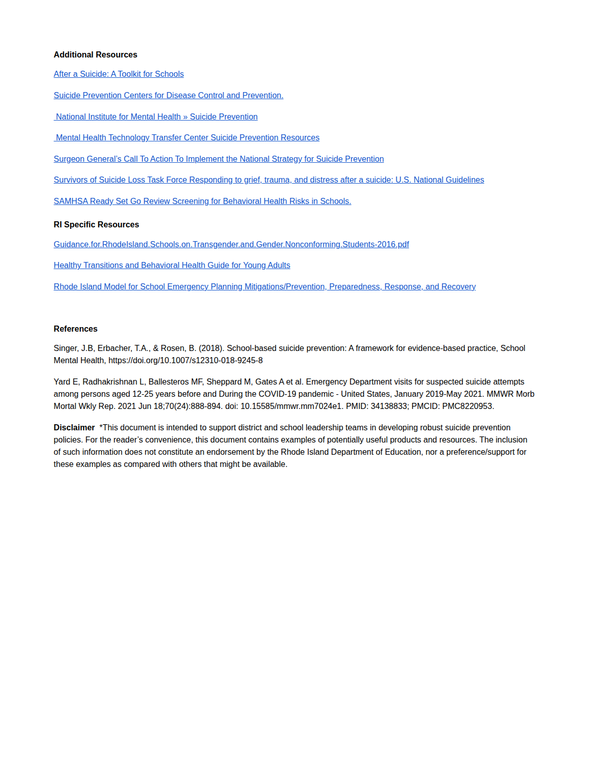Additional Resources
After a Suicide: A Toolkit for Schools
Suicide Prevention Centers for Disease Control and Prevention.
National Institute for Mental Health » Suicide Prevention
Mental Health Technology Transfer Center Suicide Prevention Resources
Surgeon General’s Call To Action To Implement the National Strategy for Suicide Prevention
Survivors of Suicide Loss Task Force Responding to grief, trauma, and distress after a suicide: U.S. National Guidelines
SAMHSA Ready Set Go Review Screening for Behavioral Health Risks in Schools.
RI Specific Resources
Guidance.for.RhodeIsland.Schools.on.Transgender.and.Gender.Nonconforming.Students-2016.pdf
Healthy Transitions and Behavioral Health Guide for Young Adults
Rhode Island Model for School Emergency Planning Mitigations/Prevention, Preparedness, Response, and Recovery
References
Singer, J.B, Erbacher, T.A., & Rosen, B. (2018). School-based suicide prevention: A framework for evidence-based practice, School Mental Health, https://doi.org/10.1007/s12310-018-9245-8
Yard E, Radhakrishnan L, Ballesteros MF, Sheppard M, Gates A et al. Emergency Department visits for suspected suicide attempts among persons aged 12-25 years before and During the COVID-19 pandemic - United States, January 2019-May 2021. MMWR Morb Mortal Wkly Rep. 2021 Jun 18;70(24):888-894. doi: 10.15585/mmwr.mm7024e1. PMID: 34138833; PMCID: PMC8220953.
Disclaimer *This document is intended to support district and school leadership teams in developing robust suicide prevention policies. For the reader’s convenience, this document contains examples of potentially useful products and resources. The inclusion of such information does not constitute an endorsement by the Rhode Island Department of Education, nor a preference/support for these examples as compared with others that might be available.